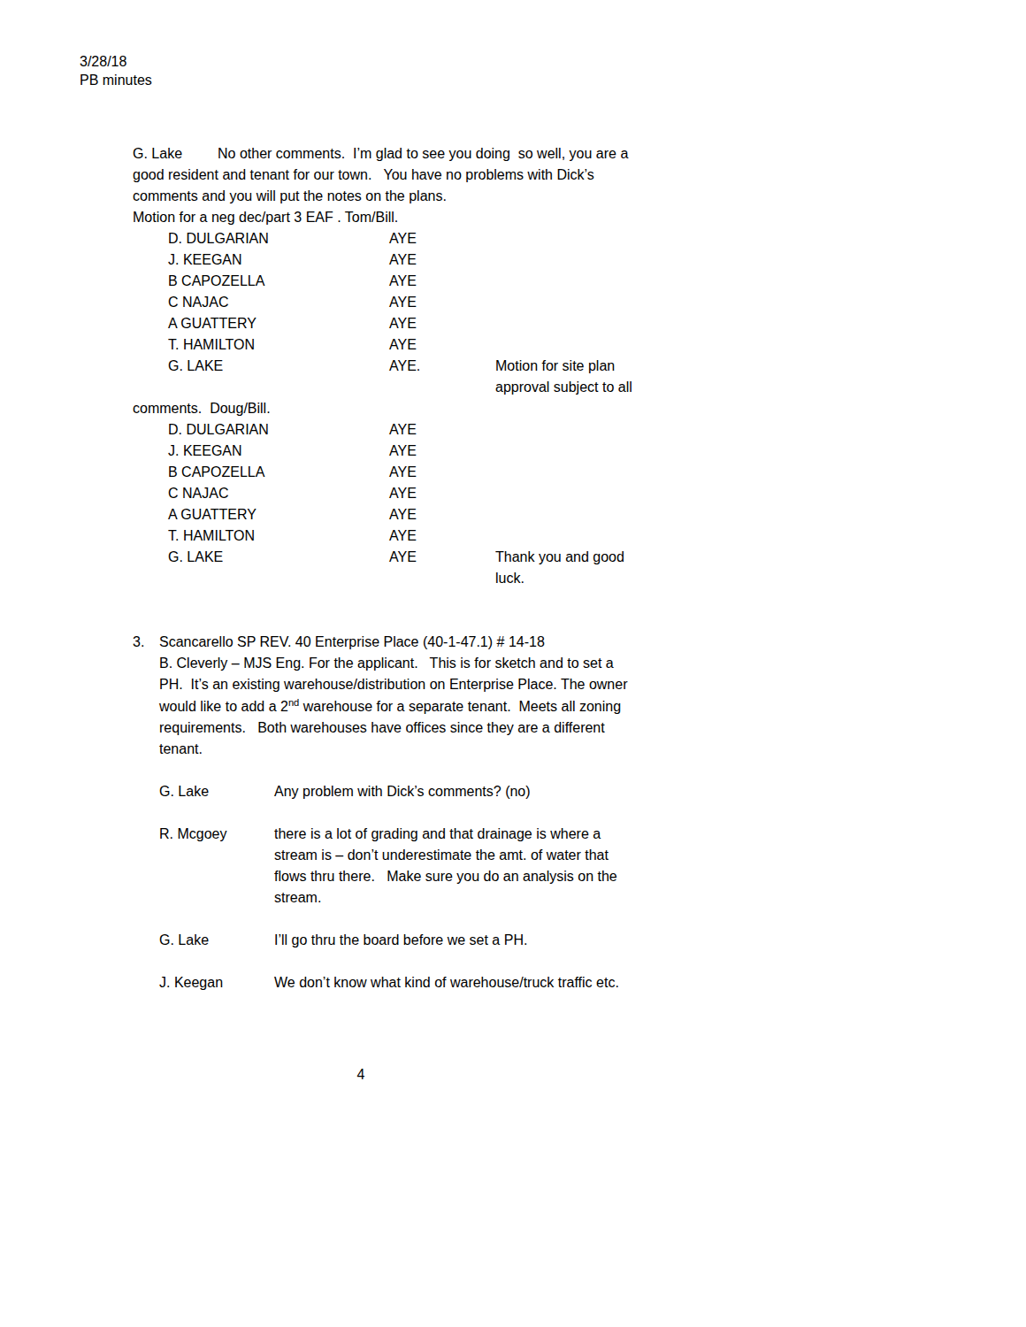3/28/18
PB minutes
G. Lake No other comments. I’m glad to see you doing so well, you are a good resident and tenant for our town. You have no problems with Dick’s comments and you will put the notes on the plans.
Motion for a neg dec/part 3 EAF . Tom/Bill.
| D. DULGARIAN | AYE | |
| J. KEEGAN | AYE | |
| B CAPOZELLA | AYE | |
| C NAJAC | AYE | |
| A GUATTERY | AYE | |
| T. HAMILTON | AYE | |
| G. LAKE | AYE. | Motion for site plan approval subject to all |
comments. Doug/Bill.
| D. DULGARIAN | AYE | |
| J. KEEGAN | AYE | |
| B CAPOZELLA | AYE | |
| C NAJAC | AYE | |
| A GUATTERY | AYE | |
| T. HAMILTON | AYE | |
| G. LAKE | AYE | Thank you and good luck. |
3.
Scancarello SP REV. 40 Enterprise Place (40-1-47.1) # 14-18
B. Cleverly – MJS Eng. For the applicant. This is for sketch and to set a PH. It’s an existing warehouse/distribution on Enterprise Place. The owner would like to add a 2nd warehouse for a separate tenant. Meets all zoning requirements. Both warehouses have offices since they are a different tenant.
G. Lake Any problem with Dick’s comments? (no)
R. Mcgoey there is a lot of grading and that drainage is where a stream is – don’t underestimate the amt. of water that flows thru there. Make sure you do an analysis on the stream.
G. Lake I’ll go thru the board before we set a PH.
J. Keegan We don’t know what kind of warehouse/truck traffic etc.
4